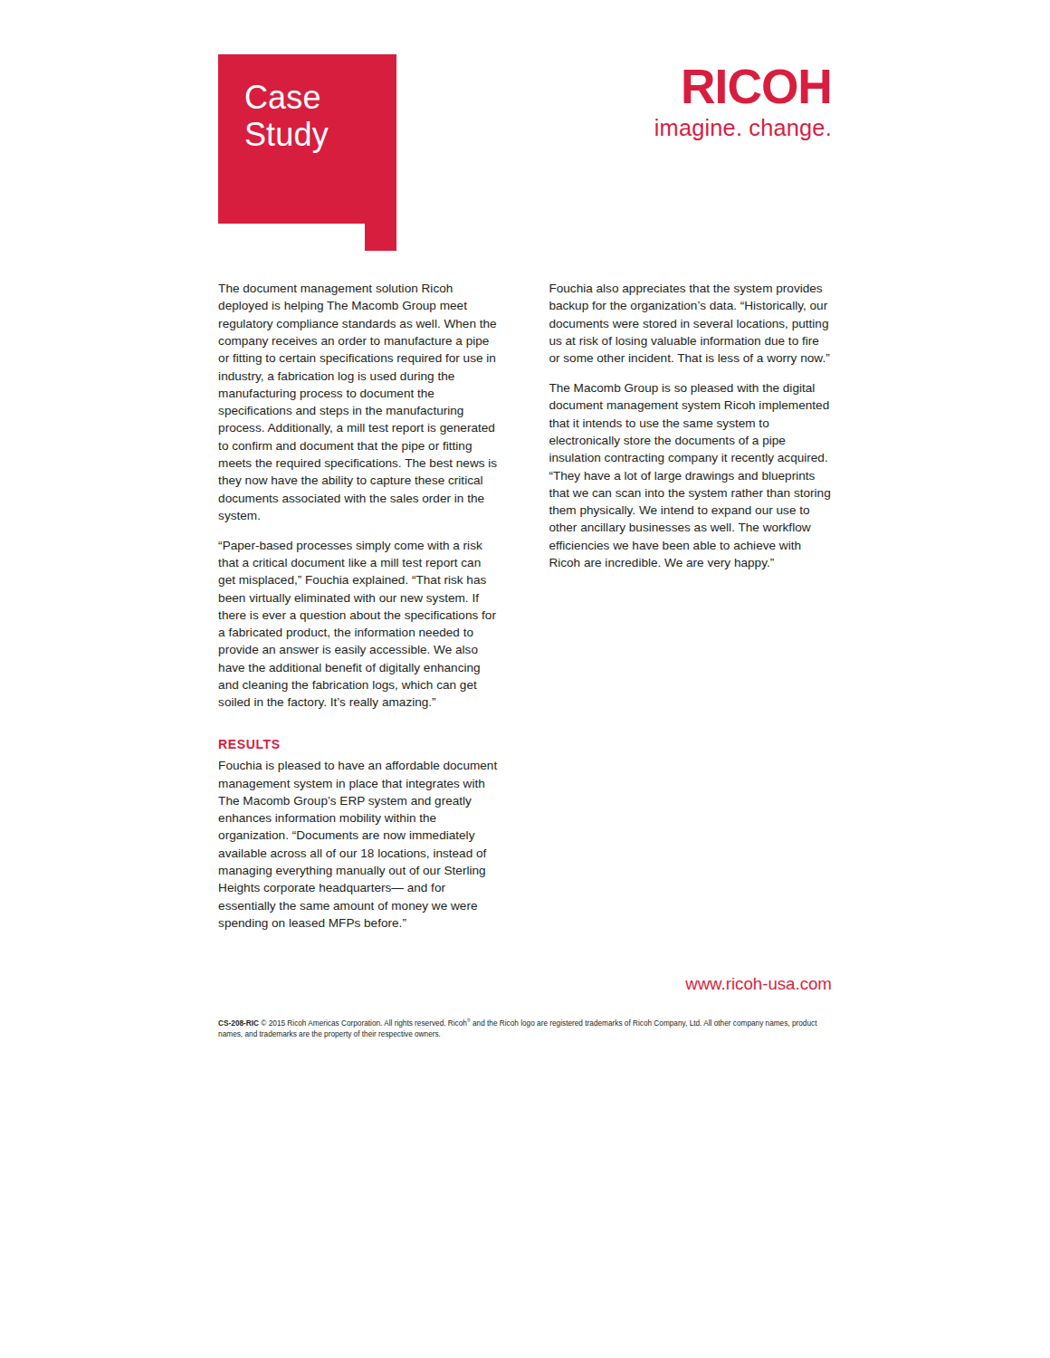Case
Study
RICOH
imagine. change.
The document management solution Ricoh deployed is helping The Macomb Group meet regulatory compliance standards as well. When the company receives an order to manufacture a pipe or fitting to certain specifications required for use in industry, a fabrication log is used during the manufacturing process to document the specifications and steps in the manufacturing process. Additionally, a mill test report is generated to confirm and document that the pipe or fitting meets the required specifications. The best news is they now have the ability to capture these critical documents associated with the sales order in the system.
“Paper-based processes simply come with a risk that a critical document like a mill test report can get misplaced,” Fouchia explained. “That risk has been virtually eliminated with our new system. If there is ever a question about the specifications for a fabricated product, the information needed to provide an answer is easily accessible. We also have the additional benefit of digitally enhancing and cleaning the fabrication logs, which can get soiled in the factory. It’s really amazing.”
Results
Fouchia is pleased to have an affordable document management system in place that integrates with The Macomb Group’s ERP system and greatly enhances information mobility within the organization. “Documents are now immediately available across all of our 18 locations, instead of managing everything manually out of our Sterling Heights corporate headquarters— and for essentially the same amount of money we were spending on leased MFPs before.”
Fouchia also appreciates that the system provides backup for the organization’s data. “Historically, our documents were stored in several locations, putting us at risk of losing valuable information due to fire or some other incident. That is less of a worry now.”
The Macomb Group is so pleased with the digital document management system Ricoh implemented that it intends to use the same system to electronically store the documents of a pipe insulation contracting company it recently acquired. “They have a lot of large drawings and blueprints that we can scan into the system rather than storing them physically. We intend to expand our use to other ancillary businesses as well. The workflow efficiencies we have been able to achieve with Ricoh are incredible. We are very happy.”
www.ricoh-usa.com
CS-208-RIC © 2015 Ricoh Americas Corporation. All rights reserved. Ricoh® and the Ricoh logo are registered trademarks of Ricoh Company, Ltd. All other company names, product names, and trademarks are the property of their respective owners.